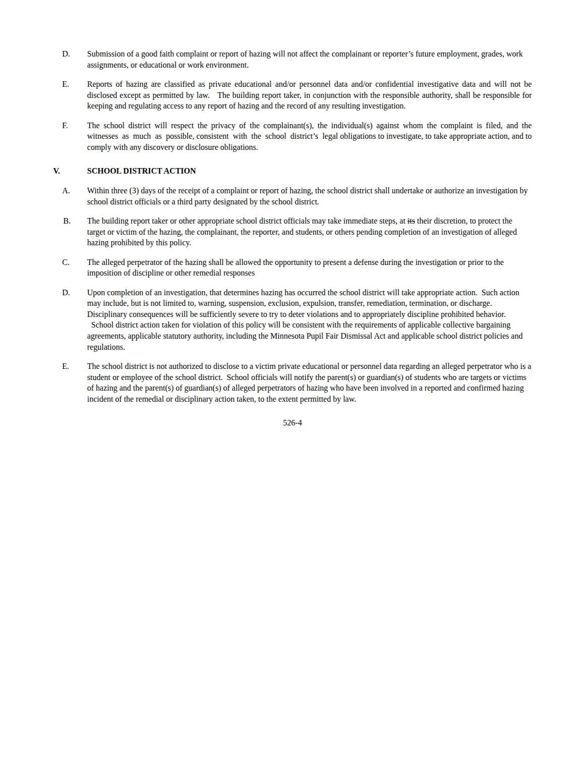D.
Submission of a good faith complaint or report of hazing will not affect the complainant or reporter’s future employment, grades, work assignments, or educational or work environment.
E.
Reports of hazing are classified as private educational and/or personnel data and/or confidential investigative data and will not be disclosed except as permitted by law. The building report taker, in conjunction with the responsible authority, shall be responsible for keeping and regulating access to any report of hazing and the record of any resulting investigation.
F.
The school district will respect the privacy of the complainant(s), the individual(s) against whom the complaint is filed, and the witnesses as much as possible, consistent with the school district’s legal obligations to investigate, to take appropriate action, and to comply with any discovery or disclosure obligations.
V. SCHOOL DISTRICT ACTION
A.
Within three (3) days of the receipt of a complaint or report of hazing, the school district shall undertake or authorize an investigation by school district officials or a third party designated by the school district.
B.
The building report taker or other appropriate school district officials may take immediate steps, at its their discretion, to protect the target or victim of the hazing, the complainant, the reporter, and students, or others pending completion of an investigation of alleged hazing prohibited by this policy.
C.
The alleged perpetrator of the hazing shall be allowed the opportunity to present a defense during the investigation or prior to the imposition of discipline or other remedial responses
D.
Upon completion of an investigation, that determines hazing has occurred the school district will take appropriate action. Such action may include, but is not limited to, warning, suspension, exclusion, expulsion, transfer, remediation, termination, or discharge. Disciplinary consequences will be sufficiently severe to try to deter violations and to appropriately discipline prohibited behavior. School district action taken for violation of this policy will be consistent with the requirements of applicable collective bargaining agreements, applicable statutory authority, including the Minnesota Pupil Fair Dismissal Act and applicable school district policies and regulations.
E.
The school district is not authorized to disclose to a victim private educational or personnel data regarding an alleged perpetrator who is a student or employee of the school district. School officials will notify the parent(s) or guardian(s) of students who are targets or victims of hazing and the parent(s) of guardian(s) of alleged perpetrators of hazing who have been involved in a reported and confirmed hazing incident of the remedial or disciplinary action taken, to the extent permitted by law.
526-4